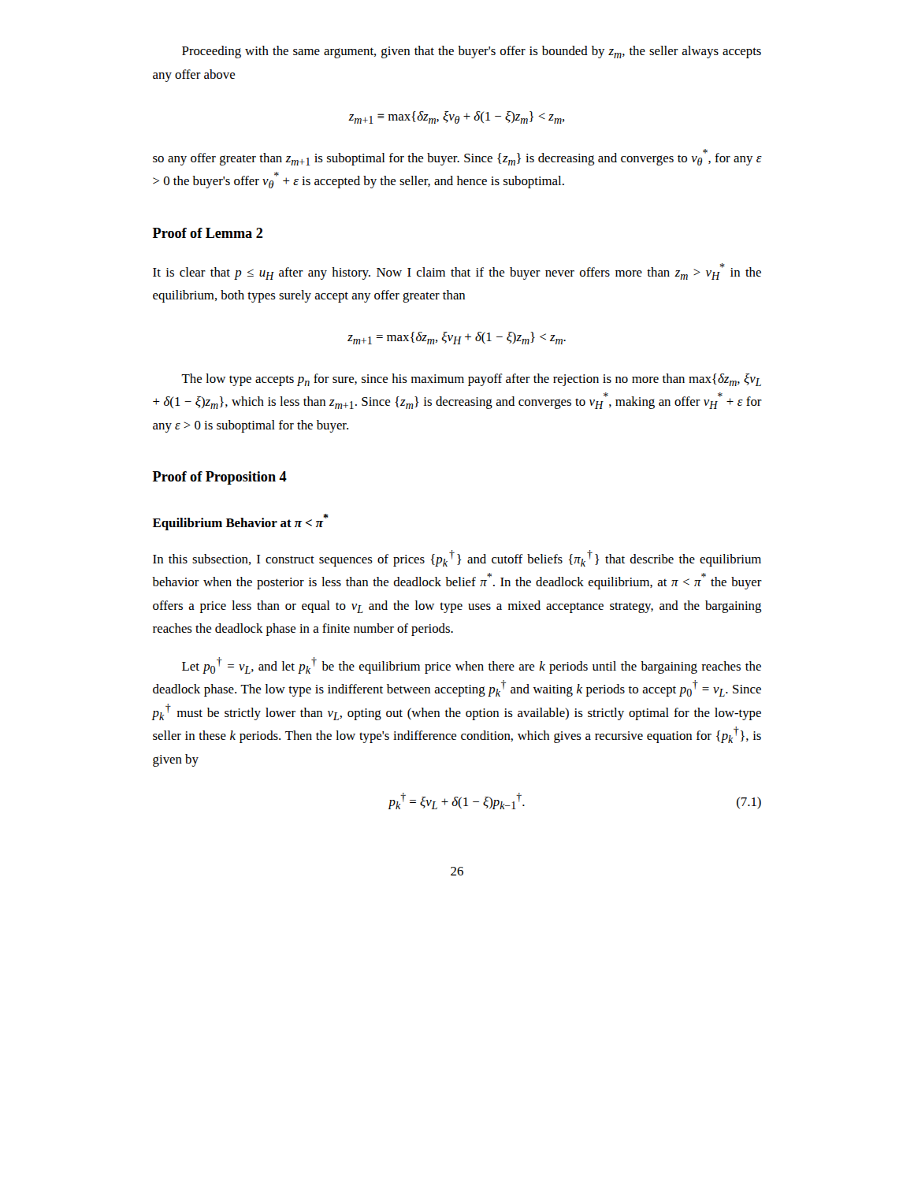Proceeding with the same argument, given that the buyer's offer is bounded by zm, the seller always accepts any offer above
zm+1 ≡ max{δzm, ξvθ + δ(1 − ξ)zm} < zm,
so any offer greater than zm+1 is suboptimal for the buyer. Since {zm} is decreasing and converges to vθ*, for any ε > 0 the buyer's offer vθ* + ε is accepted by the seller, and hence is suboptimal.
Proof of Lemma 2
It is clear that p ≤ uH after any history. Now I claim that if the buyer never offers more than zm > vH* in the equilibrium, both types surely accept any offer greater than
zm+1 = max{δzm, ξvH + δ(1 − ξ)zm} < zm.
The low type accepts pn for sure, since his maximum payoff after the rejection is no more than max{δzm, ξvL + δ(1 − ξ)zm}, which is less than zm+1. Since {zm} is decreasing and converges to vH*, making an offer vH* + ε for any ε > 0 is suboptimal for the buyer.
Proof of Proposition 4
Equilibrium Behavior at π < π*
In this subsection, I construct sequences of prices {pk†} and cutoff beliefs {πk†} that describe the equilibrium behavior when the posterior is less than the deadlock belief π*. In the deadlock equilibrium, at π < π* the buyer offers a price less than or equal to vL and the low type uses a mixed acceptance strategy, and the bargaining reaches the deadlock phase in a finite number of periods.
Let p0† = vL, and let pk† be the equilibrium price when there are k periods until the bargaining reaches the deadlock phase. The low type is indifferent between accepting pk† and waiting k periods to accept p0† = vL. Since pk† must be strictly lower than vL, opting out (when the option is available) is strictly optimal for the low-type seller in these k periods. Then the low type's indifference condition, which gives a recursive equation for {pk†}, is given by
pk† = ξvL + δ(1 − ξ)pk−1†. (7.1)
26